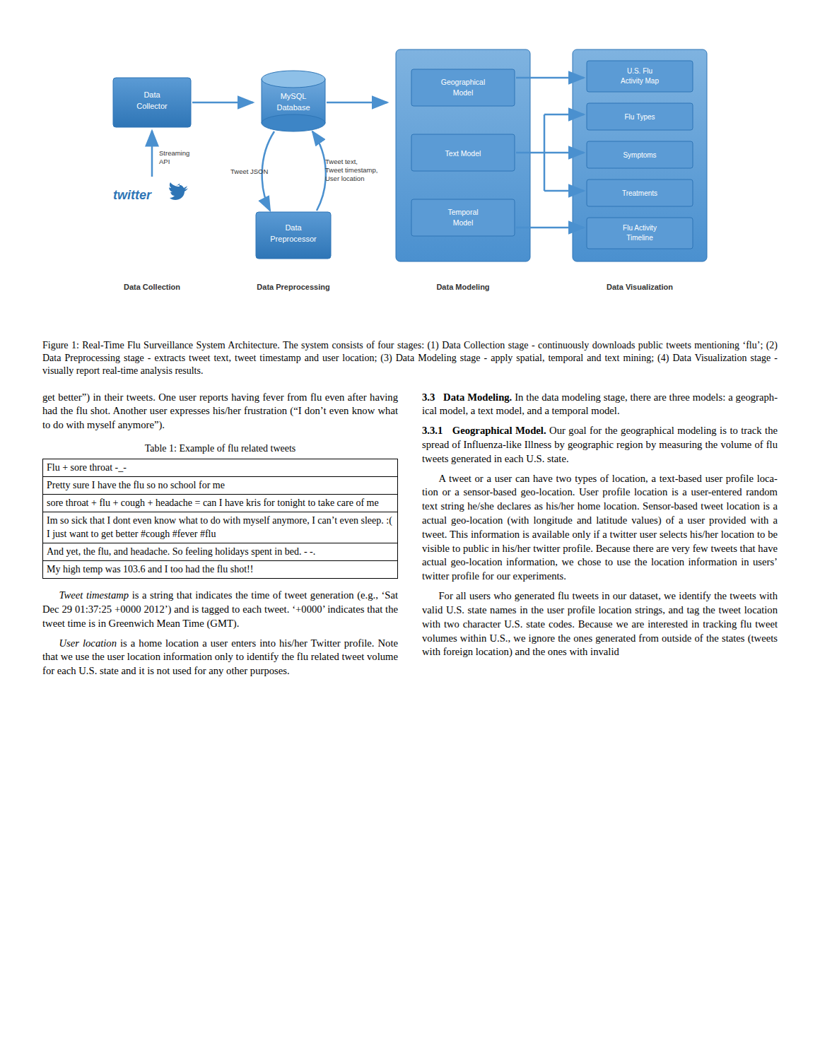Data Collector Streaming API twitter MySQL Database Data Preprocessor Tweet JSON Tweet text, Tweet timestamp, User location Geographical Model Text Model Temporal Model U.S. Flu Activity Map Flu Types Symptoms Treatments Flu Activity Timeline Data Collection Data Preprocessing Data Modeling Data Visualization
Figure 1: Real-Time Flu Surveillance System Architecture. The system consists of four stages: (1) Data Collection stage - continuously downloads public tweets mentioning ‘flu’; (2) Data Preprocessing stage - extracts tweet text, tweet timestamp and user location; (3) Data Modeling stage - apply spatial, temporal and text mining; (4) Data Visualization stage - visually report real-time analysis results.
get better”) in their tweets. One user reports having fever from flu even after having had the flu shot. Another user expresses his/her frustration (“I don’t even know what to do with myself anymore”).
Table 1: Example of flu related tweets
| Flu + sore throat -_- |
| Pretty sure I have the flu so no school for me |
| sore throat + flu + cough + headache = can I have kris for tonight to take care of me |
| Im so sick that I dont even know what to do with myself anymore, I can’t even sleep. :( I just want to get better #cough #fever #flu |
| And yet, the flu, and headache. So feeling holidays spent in bed. - -. |
| My high temp was 103.6 and I too had the flu shot!! |
Tweet timestamp is a string that indicates the time of tweet generation (e.g., ‘Sat Dec 29 01:37:25 +0000 2012’) and is tagged to each tweet. ‘+0000’ indicates that the tweet time is in Greenwich Mean Time (GMT).
User location is a home location a user enters into his/her Twitter profile. Note that we use the user location information only to identify the flu related tweet volume for each U.S. state and it is not used for any other purposes.
3.3 Data Modeling. In the data modeling stage, there are three models: a geographical model, a text model, and a temporal model.
3.3.1 Geographical Model. Our goal for the geographical modeling is to track the spread of Influenza-like Illness by geographic region by measuring the volume of flu tweets generated in each U.S. state.
A tweet or a user can have two types of location, a text-based user profile location or a sensor-based geo-location. User profile location is a user-entered random text string he/she declares as his/her home location. Sensor-based tweet location is a actual geo-location (with longitude and latitude values) of a user provided with a tweet. This information is available only if a twitter user selects his/her location to be visible to public in his/her twitter profile. Because there are very few tweets that have actual geo-location information, we chose to use the location information in users’ twitter profile for our experiments.
For all users who generated flu tweets in our dataset, we identify the tweets with valid U.S. state names in the user profile location strings, and tag the tweet location with two character U.S. state codes. Because we are interested in tracking flu tweet volumes within U.S., we ignore the ones generated from outside of the states (tweets with foreign location) and the ones with invalid